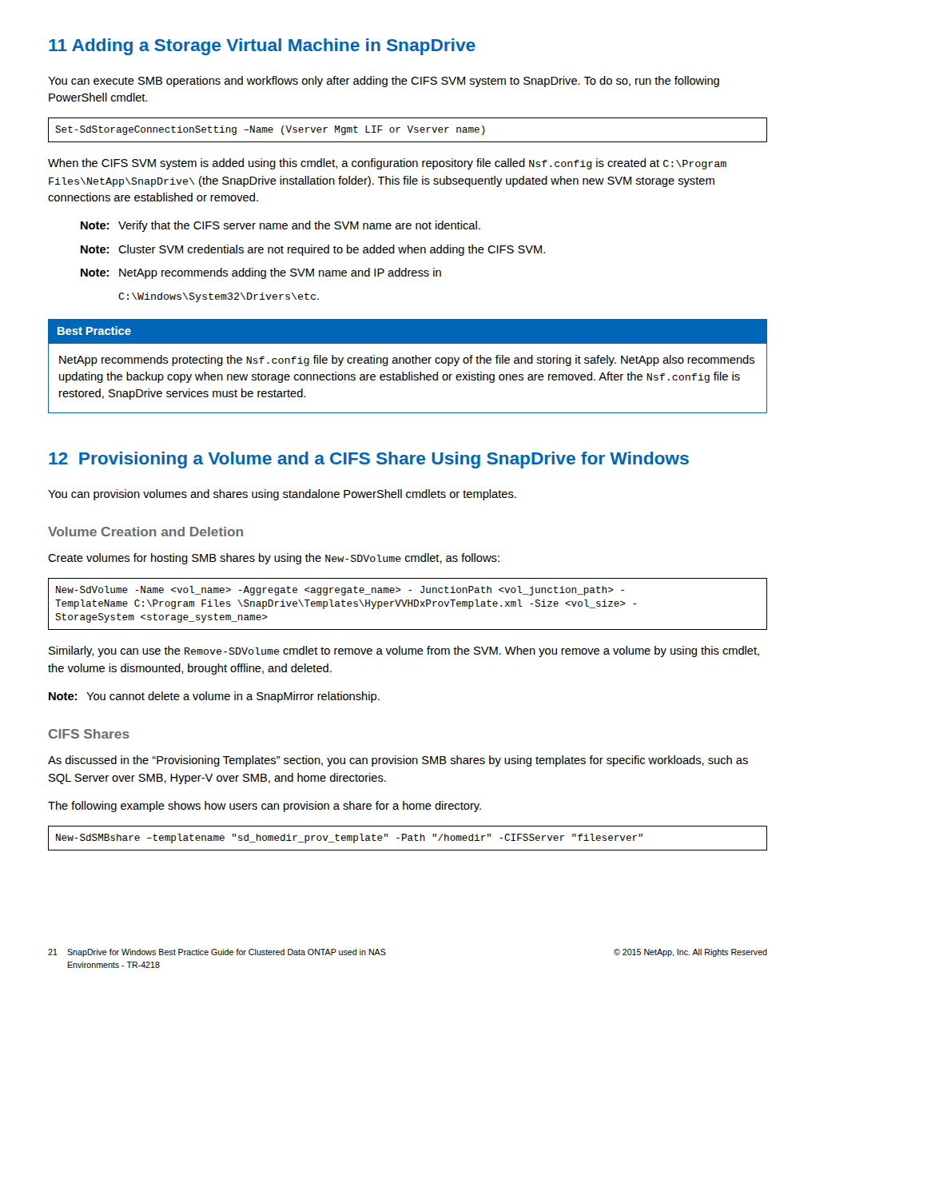11 Adding a Storage Virtual Machine in SnapDrive
You can execute SMB operations and workflows only after adding the CIFS SVM system to SnapDrive. To do so, run the following PowerShell cmdlet.
Set-SdStorageConnectionSetting –Name (Vserver Mgmt LIF or Vserver name)
When the CIFS SVM system is added using this cmdlet, a configuration repository file called Nsf.config is created at C:\Program Files\NetApp\SnapDrive\ (the SnapDrive installation folder). This file is subsequently updated when new SVM storage system connections are established or removed.
Note: Verify that the CIFS server name and the SVM name are not identical.
Note: Cluster SVM credentials are not required to be added when adding the CIFS SVM.
Note: NetApp recommends adding the SVM name and IP address in
C:\Windows\System32\Drivers\etc.
Best Practice
NetApp recommends protecting the Nsf.config file by creating another copy of the file and storing it safely. NetApp also recommends updating the backup copy when new storage connections are established or existing ones are removed. After the Nsf.config file is restored, SnapDrive services must be restarted.
12 Provisioning a Volume and a CIFS Share Using SnapDrive for Windows
You can provision volumes and shares using standalone PowerShell cmdlets or templates.
Volume Creation and Deletion
Create volumes for hosting SMB shares by using the New-SDVolume cmdlet, as follows:
New-SdVolume -Name <vol_name> -Aggregate <aggregate_name> - JunctionPath <vol_junction_path> -
TemplateName C:\Program Files \SnapDrive\Templates\HyperVVHDxProvTemplate.xml -Size <vol_size> -
StorageSystem <storage_system_name>
Similarly, you can use the Remove-SDVolume cmdlet to remove a volume from the SVM. When you remove a volume by using this cmdlet, the volume is dismounted, brought offline, and deleted.
Note: You cannot delete a volume in a SnapMirror relationship.
CIFS Shares
As discussed in the “Provisioning Templates” section, you can provision SMB shares by using templates for specific workloads, such as SQL Server over SMB, Hyper-V over SMB, and home directories.
The following example shows how users can provision a share for a home directory.
New-SdSMBshare –templatename "sd_homedir_prov_template" -Path "/homedir" -CIFSServer "fileserver"
21 SnapDrive for Windows Best Practice Guide for Clustered Data ONTAP used in NAS
Environments - TR-4218
© 2015 NetApp, Inc. All Rights Reserved